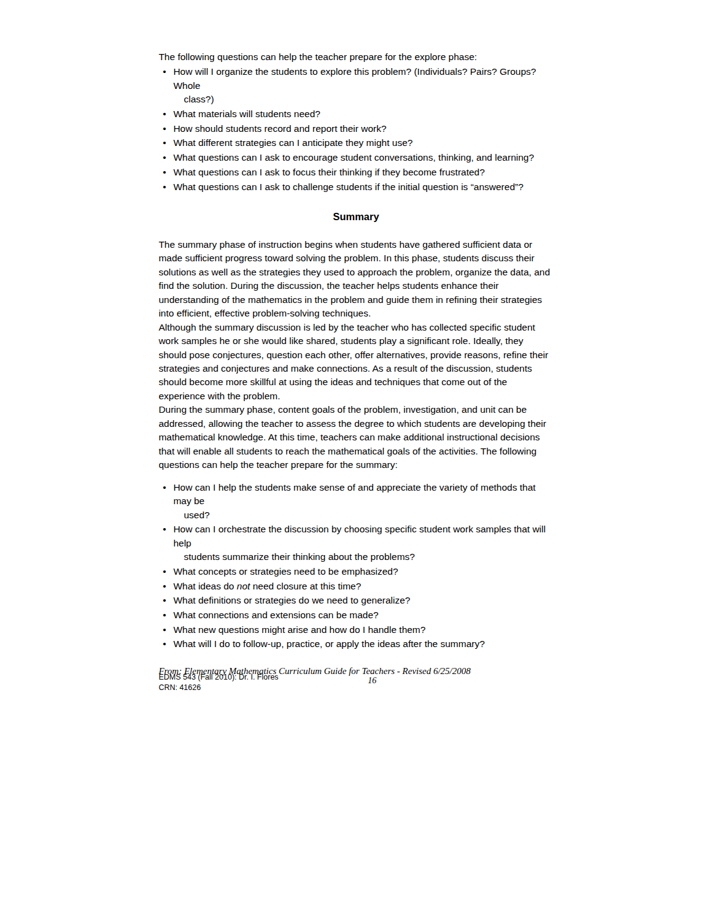The following questions can help the teacher prepare for the explore phase:
How will I organize the students to explore this problem? (Individuals? Pairs? Groups? Whole class?)
What materials will students need?
How should students record and report their work?
What different strategies can I anticipate they might use?
What questions can I ask to encourage student conversations, thinking, and learning?
What questions can I ask to focus their thinking if they become frustrated?
What questions can I ask to challenge students if the initial question is “answered”?
Summary
The summary phase of instruction begins when students have gathered sufficient data or made sufficient progress toward solving the problem. In this phase, students discuss their solutions as well as the strategies they used to approach the problem, organize the data, and find the solution. During the discussion, the teacher helps students enhance their understanding of the mathematics in the problem and guide them in refining their strategies into efficient, effective problem-solving techniques.
Although the summary discussion is led by the teacher who has collected specific student work samples he or she would like shared, students play a significant role. Ideally, they should pose conjectures, question each other, offer alternatives, provide reasons, refine their strategies and conjectures and make connections. As a result of the discussion, students should become more skillful at using the ideas and techniques that come out of the experience with the problem.
During the summary phase, content goals of the problem, investigation, and unit can be addressed, allowing the teacher to assess the degree to which students are developing their mathematical knowledge. At this time, teachers can make additional instructional decisions that will enable all students to reach the mathematical goals of the activities. The following questions can help the teacher prepare for the summary:
How can I help the students make sense of and appreciate the variety of methods that may be used?
How can I orchestrate the discussion by choosing specific student work samples that will help students summarize their thinking about the problems?
What concepts or strategies need to be emphasized?
What ideas do not need closure at this time?
What definitions or strategies do we need to generalize?
What connections and extensions can be made?
What new questions might arise and how do I handle them?
What will I do to follow-up, practice, or apply the ideas after the summary?
From: Elementary Mathematics Curriculum Guide for Teachers - Revised 6/25/2008
EDMS 543 (Fall 2010): Dr. I. Flores
CRN: 41626
16